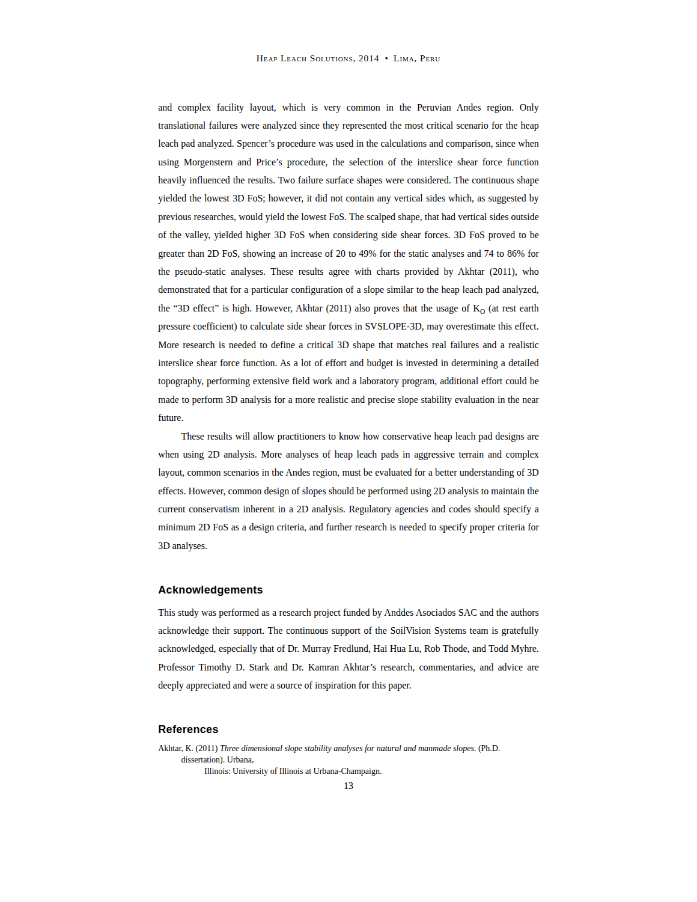Heap Leach Solutions, 2014•Lima, Peru
and complex facility layout, which is very common in the Peruvian Andes region. Only translational failures were analyzed since they represented the most critical scenario for the heap leach pad analyzed. Spencer’s procedure was used in the calculations and comparison, since when using Morgenstern and Price’s procedure, the selection of the interslice shear force function heavily influenced the results. Two failure surface shapes were considered. The continuous shape yielded the lowest 3D FoS; however, it did not contain any vertical sides which, as suggested by previous researches, would yield the lowest FoS. The scalped shape, that had vertical sides outside of the valley, yielded higher 3D FoS when considering side shear forces. 3D FoS proved to be greater than 2D FoS, showing an increase of 20 to 49% for the static analyses and 74 to 86% for the pseudo-static analyses. These results agree with charts provided by Akhtar (2011), who demonstrated that for a particular configuration of a slope similar to the heap leach pad analyzed, the “3D effect” is high. However, Akhtar (2011) also proves that the usage of KO (at rest earth pressure coefficient) to calculate side shear forces in SVSLOPE-3D, may overestimate this effect. More research is needed to define a critical 3D shape that matches real failures and a realistic interslice shear force function. As a lot of effort and budget is invested in determining a detailed topography, performing extensive field work and a laboratory program, additional effort could be made to perform 3D analysis for a more realistic and precise slope stability evaluation in the near future.
These results will allow practitioners to know how conservative heap leach pad designs are when using 2D analysis. More analyses of heap leach pads in aggressive terrain and complex layout, common scenarios in the Andes region, must be evaluated for a better understanding of 3D effects. However, common design of slopes should be performed using 2D analysis to maintain the current conservatism inherent in a 2D analysis. Regulatory agencies and codes should specify a minimum 2D FoS as a design criteria, and further research is needed to specify proper criteria for 3D analyses.
Acknowledgements
This study was performed as a research project funded by Anddes Asociados SAC and the authors acknowledge their support. The continuous support of the SoilVision Systems team is gratefully acknowledged, especially that of Dr. Murray Fredlund, Hai Hua Lu, Rob Thode, and Todd Myhre. Professor Timothy D. Stark and Dr. Kamran Akhtar’s research, commentaries, and advice are deeply appreciated and were a source of inspiration for this paper.
References
Akhtar, K. (2011) Three dimensional slope stability analyses for natural and manmade slopes. (Ph.D. dissertation). Urbana,Illinois: University of Illinois at Urbana-Champaign.
13